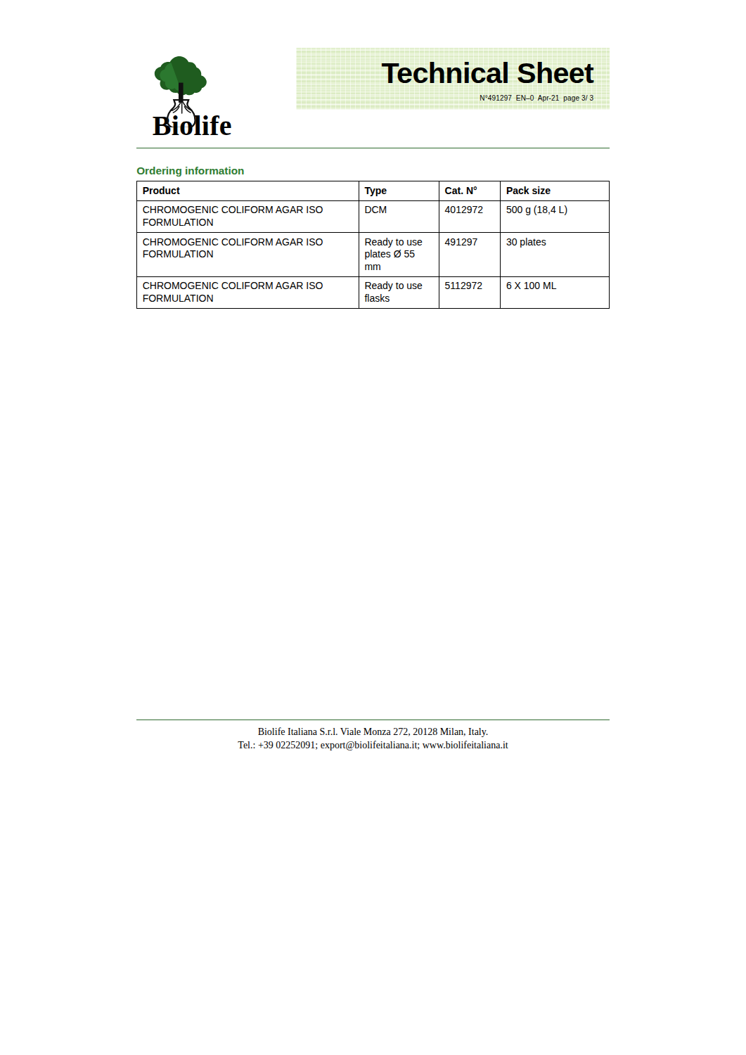Biolife
Technical Sheet
N°491297 EN–0 Apr-21 page 3/ 3
Ordering information
| Product | Type | Cat. N° | Pack size |
| --- | --- | --- | --- |
| CHROMOGENIC COLIFORM AGAR ISO FORMULATION | DCM | 4012972 | 500 g (18,4 L) |
| CHROMOGENIC COLIFORM AGAR ISO FORMULATION | Ready to use plates Ø 55 mm | 491297 | 30 plates |
| CHROMOGENIC COLIFORM AGAR ISO FORMULATION | Ready to use flasks | 5112972 | 6 X 100 ML |
Biolife Italiana S.r.l. Viale Monza 272, 20128 Milan, Italy.
Tel.: +39 02252091; export@biolifeitaliana.it; www.biolifeitaliana.it